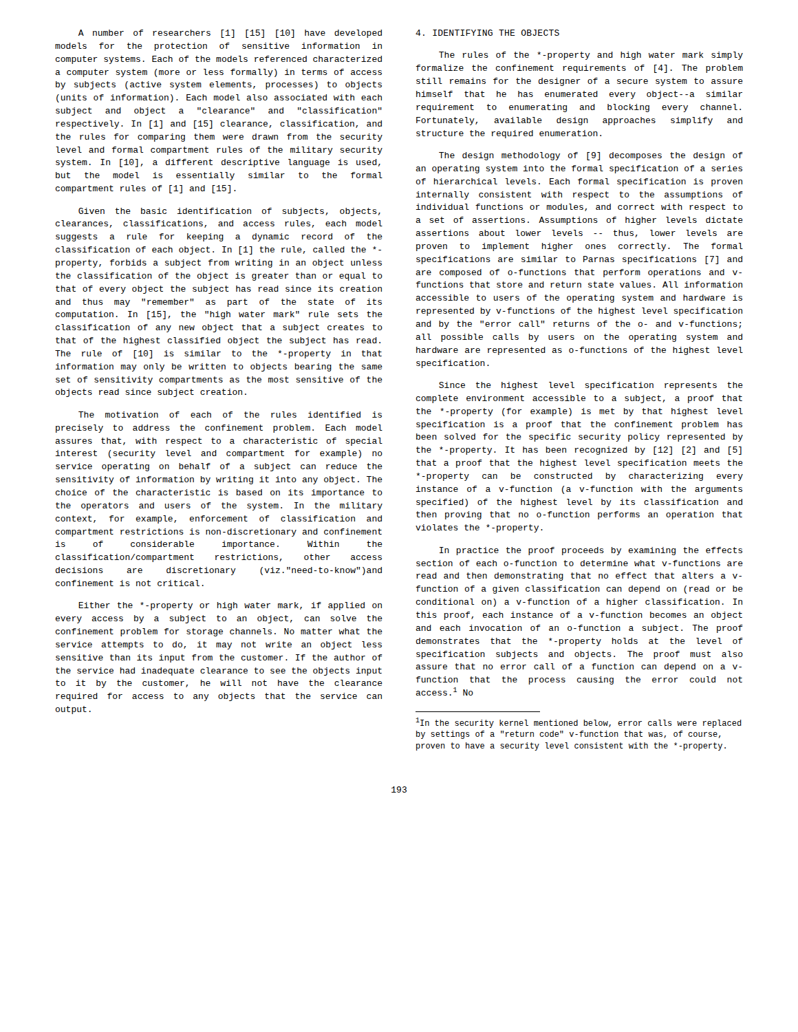A number of researchers [1] [15] [10] have developed models for the protection of sensitive information in computer systems. Each of the models referenced characterized a computer system (more or less formally) in terms of access by subjects (active system elements, processes) to objects (units of information). Each model also associated with each subject and object a "clearance" and "classification" respectively. In [1] and [15] clearance, classification, and the rules for comparing them were drawn from the security level and formal compartment rules of the military security system. In [10], a different descriptive language is used, but the model is essentially similar to the formal compartment rules of [1] and [15].
Given the basic identification of subjects, objects, clearances, classifications, and access rules, each model suggests a rule for keeping a dynamic record of the classification of each object. In [1] the rule, called the *-property, forbids a subject from writing in an object unless the classification of the object is greater than or equal to that of every object the subject has read since its creation and thus may "remember" as part of the state of its computation. In [15], the "high water mark" rule sets the classification of any new object that a subject creates to that of the highest classified object the subject has read. The rule of [10] is similar to the *-property in that information may only be written to objects bearing the same set of sensitivity compartments as the most sensitive of the objects read since subject creation.
The motivation of each of the rules identified is precisely to address the confinement problem. Each model assures that, with respect to a characteristic of special interest (security level and compartment for example) no service operating on behalf of a subject can reduce the sensitivity of information by writing it into any object. The choice of the characteristic is based on its importance to the operators and users of the system. In the military context, for example, enforcement of classification and compartment restrictions is non-discretionary and confinement is of considerable importance. Within the classification/compartment restrictions, other access decisions are discretionary (viz."need-to-know")and confinement is not critical.
Either the *-property or high water mark, if applied on every access by a subject to an object, can solve the confinement problem for storage channels. No matter what the service attempts to do, it may not write an object less sensitive than its input from the customer. If the author of the service had inadequate clearance to see the objects input to it by the customer, he will not have the clearance required for access to any objects that the service can output.
4. IDENTIFYING THE OBJECTS
The rules of the *-property and high water mark simply formalize the confinement requirements of [4]. The problem still remains for the designer of a secure system to assure himself that he has enumerated every object--a similar requirement to enumerating and blocking every channel. Fortunately, available design approaches simplify and structure the required enumeration.
The design methodology of [9] decomposes the design of an operating system into the formal specification of a series of hierarchical levels. Each formal specification is proven internally consistent with respect to the assumptions of individual functions or modules, and correct with respect to a set of assertions. Assumptions of higher levels dictate assertions about lower levels -- thus, lower levels are proven to implement higher ones correctly. The formal specifications are similar to Parnas specifications [7] and are composed of o-functions that perform operations and v-functions that store and return state values. All information accessible to users of the operating system and hardware is represented by v-functions of the highest level specification and by the "error call" returns of the o- and v-functions; all possible calls by users on the operating system and hardware are represented as o-functions of the highest level specification.
Since the highest level specification represents the complete environment accessible to a subject, a proof that the *-property (for example) is met by that highest level specification is a proof that the confinement problem has been solved for the specific security policy represented by the *-property. It has been recognized by [12] [2] and [5] that a proof that the highest level specification meets the *-property can be constructed by characterizing every instance of a v-function (a v-function with the arguments specified) of the highest level by its classification and then proving that no o-function performs an operation that violates the *-property.
In practice the proof proceeds by examining the effects section of each o-function to determine what v-functions are read and then demonstrating that no effect that alters a v-function of a given classification can depend on (read or be conditional on) a v-function of a higher classification. In this proof, each instance of a v-function becomes an object and each invocation of an o-function a subject. The proof demonstrates that the *-property holds at the level of specification subjects and objects. The proof must also assure that no error call of a function can depend on a v-function that the process causing the error could not access.1 No
1In the security kernel mentioned below, error calls were replaced by settings of a "return code" v-function that was, of course, proven to have a security level consistent with the *-property.
193